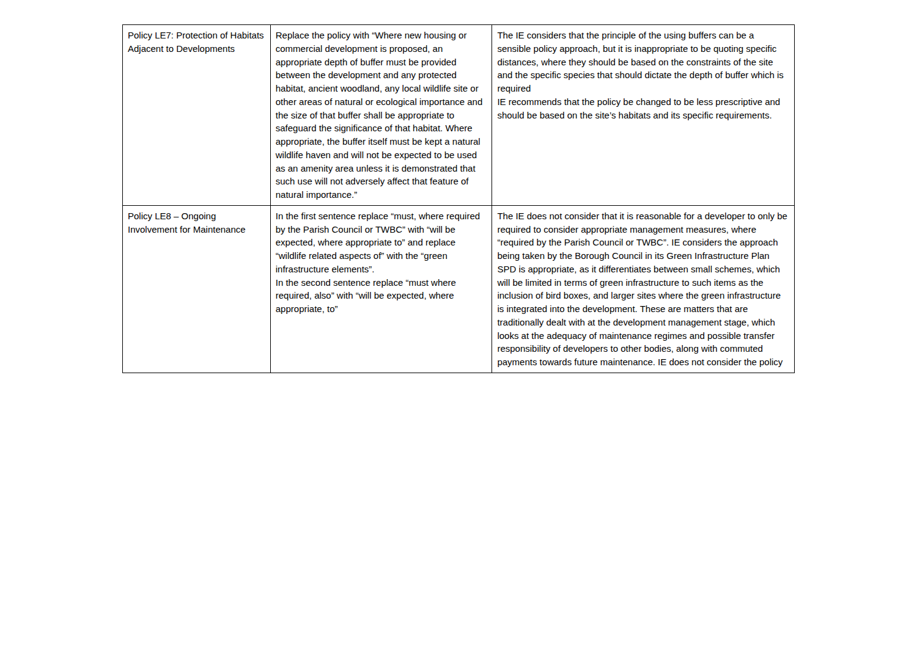| Policy LE7: Protection of Habitats Adjacent to Developments | Replace the policy with “Where new housing or commercial development is proposed, an appropriate depth of buffer must be provided between the development and any protected habitat, ancient woodland, any local wildlife site or other areas of natural or ecological importance and the size of that buffer shall be appropriate to safeguard the significance of that habitat. Where appropriate, the buffer itself must be kept a natural wildlife haven and will not be expected to be used as an amenity area unless it is demonstrated that such use will not adversely affect that feature of natural importance.” | The IE considers that the principle of the using buffers can be a sensible policy approach, but it is inappropriate to be quoting specific distances, where they should be based on the constraints of the site and the specific species that should dictate the depth of buffer which is required IE recommends that the policy be changed to be less prescriptive and should be based on the site’s habitats and its specific requirements. |
| Policy LE8 – Ongoing Involvement for Maintenance | In the first sentence replace “must, where required by the Parish Council or TWBC” with “will be expected, where appropriate to” and replace “wildlife related aspects of” with the “green infrastructure elements”. In the second sentence replace “must where required, also” with “will be expected, where appropriate, to” | The IE does not consider that it is reasonable for a developer to only be required to consider appropriate management measures, where “required by the Parish Council or TWBC”. IE considers the approach being taken by the Borough Council in its Green Infrastructure Plan SPD is appropriate, as it differentiates between small schemes, which will be limited in terms of green infrastructure to such items as the inclusion of bird boxes, and larger sites where the green infrastructure is integrated into the development. These are matters that are traditionally dealt with at the development management stage, which looks at the adequacy of maintenance regimes and possible transfer responsibility of developers to other bodies, along with commuted payments towards future maintenance. IE does not consider the policy |